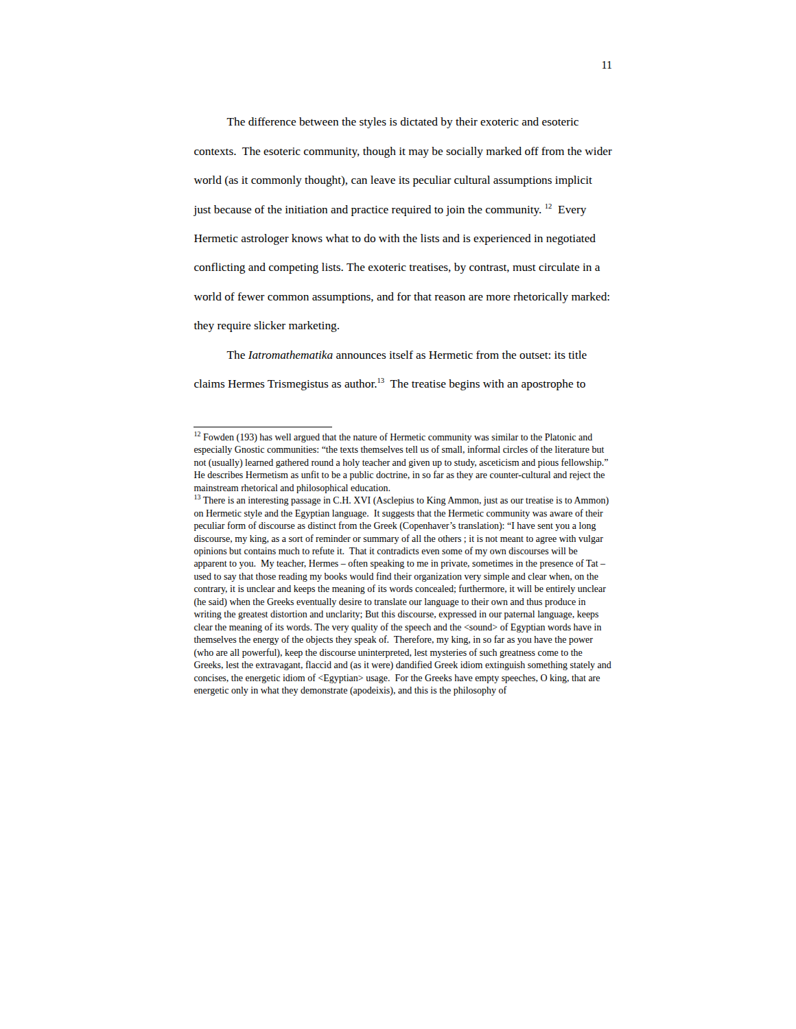11
The difference between the styles is dictated by their exoteric and esoteric contexts. The esoteric community, though it may be socially marked off from the wider world (as it commonly thought), can leave its peculiar cultural assumptions implicit just because of the initiation and practice required to join the community. 12 Every Hermetic astrologer knows what to do with the lists and is experienced in negotiated conflicting and competing lists. The exoteric treatises, by contrast, must circulate in a world of fewer common assumptions, and for that reason are more rhetorically marked: they require slicker marketing.
The Iatromathematika announces itself as Hermetic from the outset: its title claims Hermes Trismegistus as author.13 The treatise begins with an apostrophe to
12 Fowden (193) has well argued that the nature of Hermetic community was similar to the Platonic and especially Gnostic communities: “the texts themselves tell us of small, informal circles of the literature but not (usually) learned gathered round a holy teacher and given up to study, asceticism and pious fellowship.” He describes Hermetism as unfit to be a public doctrine, in so far as they are counter-cultural and reject the mainstream rhetorical and philosophical education.
13 There is an interesting passage in C.H. XVI (Asclepius to King Ammon, just as our treatise is to Ammon) on Hermetic style and the Egyptian language. It suggests that the Hermetic community was aware of their peculiar form of discourse as distinct from the Greek (Copenhaver’s translation): “I have sent you a long discourse, my king, as a sort of reminder or summary of all the others ; it is not meant to agree with vulgar opinions but contains much to refute it. That it contradicts even some of my own discourses will be apparent to you. My teacher, Hermes – often speaking to me in private, sometimes in the presence of Tat – used to say that those reading my books would find their organization very simple and clear when, on the contrary, it is unclear and keeps the meaning of its words concealed; furthermore, it will be entirely unclear (he said) when the Greeks eventually desire to translate our language to their own and thus produce in writing the greatest distortion and unclarity; But this discourse, expressed in our paternal language, keeps clear the meaning of its words. The very quality of the speech and the <sound> of Egyptian words have in themselves the energy of the objects they speak of. Therefore, my king, in so far as you have the power (who are all powerful), keep the discourse uninterpreted, lest mysteries of such greatness come to the Greeks, lest the extravagant, flaccid and (as it were) dandified Greek idiom extinguish something stately and concises, the energetic idiom of <Egyptian> usage. For the Greeks have empty speeches, O king, that are energetic only in what they demonstrate (apodeixis), and this is the philosophy of